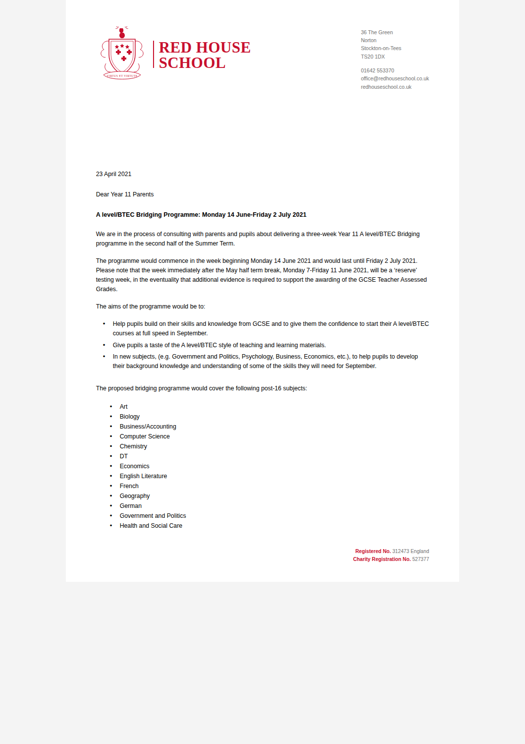VIRTUS ET VIRTUTE
RED HOUSE
SCHOOL
36 The Green
Norton
Stockton-on-Tees
TS20 1DX
01642 553370
office@redhouseschool.co.uk
redhouseschool.co.uk
23 April 2021
Dear Year 11 Parents
A level/BTEC Bridging Programme: Monday 14 June-Friday 2 July 2021
We are in the process of consulting with parents and pupils about delivering a three-week Year 11 A level/BTEC Bridging programme in the second half of the Summer Term.
The programme would commence in the week beginning Monday 14 June 2021 and would last until Friday 2 July 2021. Please note that the week immediately after the May half term break, Monday 7-Friday 11 June 2021, will be a ‘reserve’ testing week, in the eventuality that additional evidence is required to support the awarding of the GCSE Teacher Assessed Grades.
The aims of the programme would be to:
Help pupils build on their skills and knowledge from GCSE and to give them the confidence to start their A level/BTEC courses at full speed in September.
Give pupils a taste of the A level/BTEC style of teaching and learning materials.
In new subjects, (e.g. Government and Politics, Psychology, Business, Economics, etc.), to help pupils to develop their background knowledge and understanding of some of the skills they will need for September.
The proposed bridging programme would cover the following post-16 subjects:
Art
Biology
Business/Accounting
Computer Science
Chemistry
DT
Economics
English Literature
French
Geography
German
Government and Politics
Health and Social Care
Registered No. 312473 England
Charity Registration No. 527377